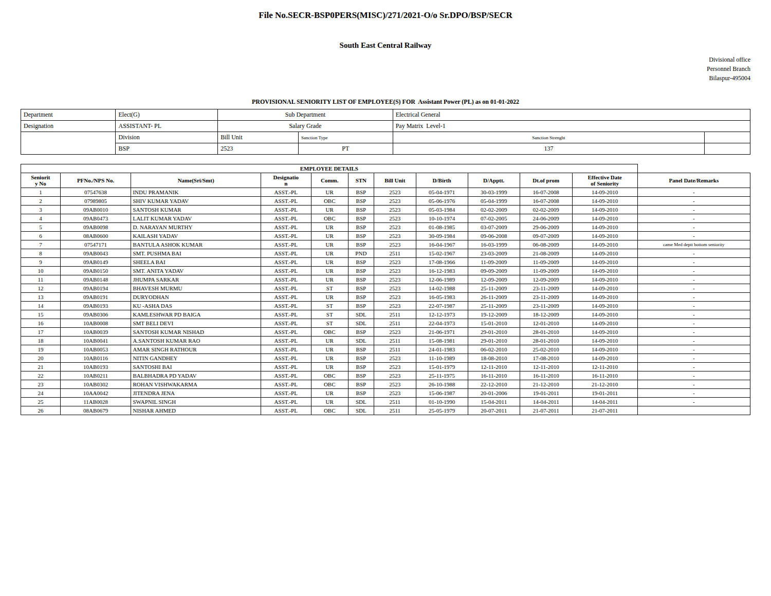File No.SECR-BSP0PERS(MISC)/271/2021-O/o Sr.DPO/BSP/SECR
South East Central Railway
Divisional office
Personnel Branch
Bilaspur-495004
PROVISIONAL SENIORITY LIST OF EMPLOYEE(S) FOR Assistant Power (PL) as on 01-01-2022
| Department | Elect(G) | Sub Department | Electrical General |
| Designation | ASSISTANT- PL | Salary Grade | Pay Matrix Level-1 |
| | Division | Bill Unit | Sanction Type | Sanction Strenght | |
| BSP | 2523 | PT | 137 | |
| EMPLOYEE DETAILS |
| --- |
| Seniorit y No | PFNo./NPS No. | Name(Sri/Smt) | Designatio n | Comm. | STN | Bill Unit | D/Birth | D/Apptt. | Dt.of prom | Effective Date of Seniority | Panel Date/Remarks |
| 1 | 07547638 | INDU PRAMANIK | ASST.-PL | UR | BSP | 2523 | 05-04-1971 | 30-03-1999 | 16-07-2008 | 14-09-2010 | - |
| 2 | 07989805 | SHIV KUMAR YADAV | ASST.-PL | OBC | BSP | 2523 | 05-06-1976 | 05-04-1999 | 16-07-2008 | 14-09-2010 | - |
| 3 | 09AB0010 | SANTOSH KUMAR | ASST.-PL | UR | BSP | 2523 | 05-03-1984 | 02-02-2009 | 02-02-2009 | 14-09-2010 | - |
| 4 | 09AB0473 | LALIT KUMAR YADAV | ASST.-PL | OBC | BSP | 2523 | 10-10-1974 | 07-02-2005 | 24-06-2009 | 14-09-2010 | - |
| 5 | 09AB0098 | D. NARAYAN MURTHY | ASST.-PL | UR | BSP | 2523 | 01-08-1985 | 03-07-2009 | 29-06-2009 | 14-09-2010 | - |
| 6 | 08AB0600 | KAILASH YADAV | ASST.-PL | UR | BSP | 2523 | 30-09-1984 | 09-06-2008 | 09-07-2009 | 14-09-2010 | - |
| 7 | 07547171 | BANTULA ASHOK KUMAR | ASST.-PL | UR | BSP | 2523 | 16-04-1967 | 16-03-1999 | 06-08-2009 | 14-09-2010 | came Med deptt bottom seniority |
| 8 | 09AB0043 | SMT. PUSHMA BAI | ASST.-PL | UR | PND | 2511 | 15-02-1967 | 23-03-2009 | 21-08-2009 | 14-09-2010 | - |
| 9 | 09AB0149 | SHEELA BAI | ASST.-PL | UR | BSP | 2523 | 17-08-1966 | 11-09-2009 | 11-09-2009 | 14-09-2010 | - |
| 10 | 09AB0150 | SMT. ANITA YADAV | ASST.-PL | UR | BSP | 2523 | 16-12-1983 | 09-09-2009 | 11-09-2009 | 14-09-2010 | - |
| 11 | 09AB0148 | JHUMPA SARKAR | ASST.-PL | UR | BSP | 2523 | 12-06-1989 | 12-09-2009 | 12-09-2009 | 14-09-2010 | - |
| 12 | 09AB0194 | BHAVESH MURMU | ASST.-PL | ST | BSP | 2523 | 14-02-1988 | 25-11-2009 | 23-11-2009 | 14-09-2010 | - |
| 13 | 09AB0191 | DURYODHAN | ASST.-PL | UR | BSP | 2523 | 16-05-1983 | 26-11-2009 | 23-11-2009 | 14-09-2010 | - |
| 14 | 09AB0193 | KU -ASHA DAS | ASST.-PL | ST | BSP | 2523 | 22-07-1987 | 25-11-2009 | 23-11-2009 | 14-09-2010 | - |
| 15 | 09AB0306 | KAMLESHWAR PD BAIGA | ASST.-PL | ST | SDL | 2511 | 12-12-1973 | 19-12-2009 | 18-12-2009 | 14-09-2010 | - |
| 16 | 10AB0008 | SMT BELI DEVI | ASST.-PL | ST | SDL | 2511 | 22-04-1973 | 15-01-2010 | 12-01-2010 | 14-09-2010 | - |
| 17 | 10AB0039 | SANTOSH KUMAR NISHAD | ASST.-PL | OBC | BSP | 2523 | 21-06-1971 | 29-01-2010 | 28-01-2010 | 14-09-2010 | - |
| 18 | 10AB0041 | A.SANTOSH KUMAR RAO | ASST.-PL | UR | SDL | 2511 | 15-08-1981 | 29-01-2010 | 28-01-2010 | 14-09-2010 | - |
| 19 | 10AB0053 | AMAR SINGH RATHOUR | ASST.-PL | UR | BSP | 2511 | 24-01-1983 | 06-02-2010 | 25-02-2010 | 14-09-2010 | - |
| 20 | 10AB0116 | NITIN GANDHEY | ASST.-PL | UR | BSP | 2523 | 11-10-1989 | 18-08-2010 | 17-08-2010 | 14-09-2010 | - |
| 21 | 10AB0193 | SANTOSHI BAI | ASST.-PL | UR | BSP | 2523 | 15-01-1979 | 12-11-2010 | 12-11-2010 | 12-11-2010 | - |
| 22 | 10AB0211 | BALBHADRA PD YADAV | ASST.-PL | OBC | BSP | 2523 | 25-11-1975 | 16-11-2010 | 16-11-2010 | 16-11-2010 | - |
| 23 | 10AB0302 | ROHAN VISHWAKARMA | ASST.-PL | OBC | BSP | 2523 | 26-10-1988 | 22-12-2010 | 21-12-2010 | 21-12-2010 | - |
| 24 | 10AA0042 | JITENDRA JENA | ASST.-PL | UR | BSP | 2523 | 15-06-1987 | 20-01-2006 | 19-01-2011 | 19-01-2011 | - |
| 25 | 11AB0028 | SWAPNIL SINGH | ASST.-PL | UR | SDL | 2511 | 01-10-1990 | 15-04-2011 | 14-04-2011 | 14-04-2011 | - |
| 26 | 08AB0679 | NISHAR AHMED | ASST.-PL | OBC | SDL | 2511 | 25-05-1979 | 20-07-2011 | 21-07-2011 | 21-07-2011 | |